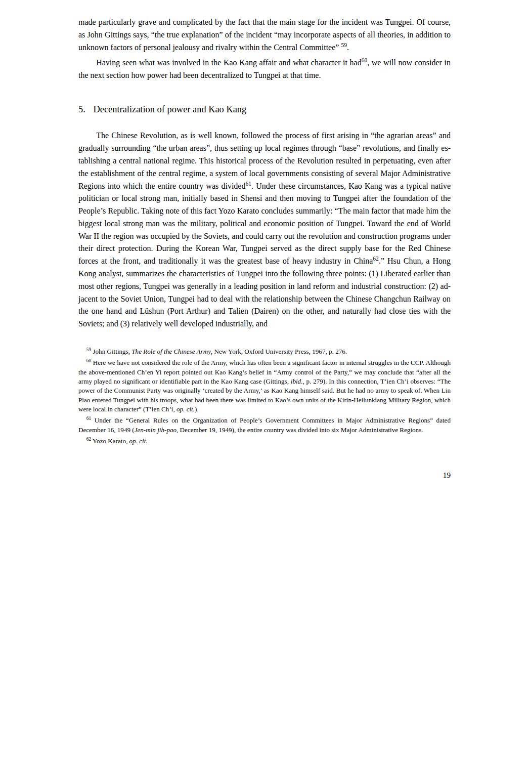made particularly grave and complicated by the fact that the main stage for the incident was Tungpei. Of course, as John Gittings says, “the true explanation” of the incident “may incorporate aspects of all theories, in addition to unknown factors of personal jealousy and rivalry within the Central Committee” 59.
Having seen what was involved in the Kao Kang affair and what character it had60, we will now consider in the next section how power had been decentralized to Tungpei at that time.
5. Decentralization of power and Kao Kang
The Chinese Revolution, as is well known, followed the process of first arising in “the agrarian areas” and gradually surrounding “the urban areas”, thus setting up local regimes through “base” revolutions, and finally establishing a central national regime. This historical process of the Revolution resulted in perpetuating, even after the establishment of the central regime, a system of local governments consisting of several Major Administrative Regions into which the entire country was divided61. Under these circumstances, Kao Kang was a typical native politician or local strong man, initially based in Shensi and then moving to Tungpei after the foundation of the People’s Republic. Taking note of this fact Yozo Karato concludes summarily: “The main factor that made him the biggest local strong man was the military, political and economic position of Tungpei. Toward the end of World War II the region was occupied by the Soviets, and could carry out the revolution and construction programs under their direct protection. During the Korean War, Tungpei served as the direct supply base for the Red Chinese forces at the front, and traditionally it was the greatest base of heavy industry in China62.” Hsu Chun, a Hong Kong analyst, summarizes the characteristics of Tungpei into the following three points: (1) Liberated earlier than most other regions, Tungpei was generally in a leading position in land reform and industrial construction: (2) adjacent to the Soviet Union, Tungpei had to deal with the relationship between the Chinese Changchun Railway on the one hand and Lüshun (Port Arthur) and Talien (Dairen) on the other, and naturally had close ties with the Soviets; and (3) relatively well developed industrially, and
59 John Gittings, The Role of the Chinese Army, New York, Oxford University Press, 1967, p. 276.
60 Here we have not considered the role of the Army, which has often been a significant factor in internal struggles in the CCP. Although the above-mentioned Ch’en Yi report pointed out Kao Kang’s belief in “Army control of the Party,” we may conclude that “after all the army played no significant or identifiable part in the Kao Kang case (Gittings, ibid., p. 279). In this connection, T’ien Ch’i observes: “The power of the Communist Party was originally ‘created by the Army,’ as Kao Kang himself said. But he had no army to speak of. When Lin Piao entered Tungpei with his troops, what had been there was limited to Kao’s own units of the Kirin-Heilunkiang Military Region, which were local in character” (T’ien Ch’i, op. cit.).
61 Under the “General Rules on the Organization of People’s Government Committees in Major Administrative Regions” dated December 16, 1949 (Jen-min jih-pao, December 19, 1949), the entire country was divided into six Major Administrative Regions.
62 Yozo Karato, op. cit.
19